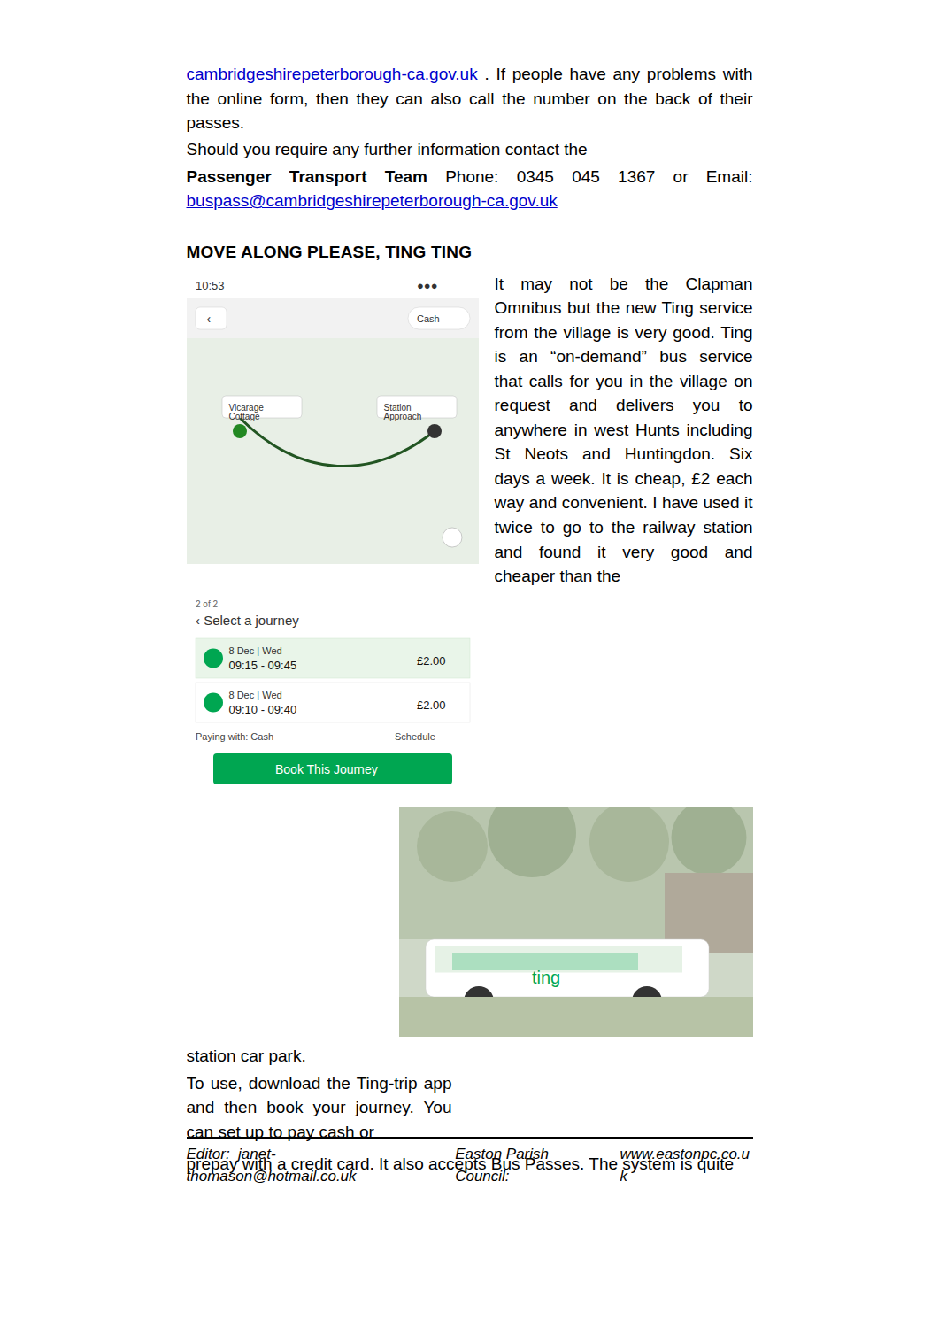cambridgeshirepeterborough-ca.gov.uk . If people have any problems with the online form, then they can also call the number on the back of their passes.
Should you require any further information contact the
Passenger Transport Team Phone: 0345 045 1367 or Email: buspass@cambridgeshirepeterborough-ca.gov.uk
MOVE ALONG PLEASE, TING TING
It may not be the Clapman Omnibus but the new Ting service from the village is very good. Ting is an “on-demand” bus service that calls for you in the village on request and delivers you to anywhere in west Hunts including St Neots and Huntingdon. Six days a week. It is cheap, £2 each way and convenient. I have used it twice to go to the railway station and found it very good and cheaper than the
station car park.
To use, download the Ting-trip app and then book your journey. You can set up to pay cash or
prepay with a credit card. It also accepts Bus Passes. The system is quite
Editor: janet-thomason@hotmail.co.uk
Easton Parish Council:
www.eastonpc.co.uk